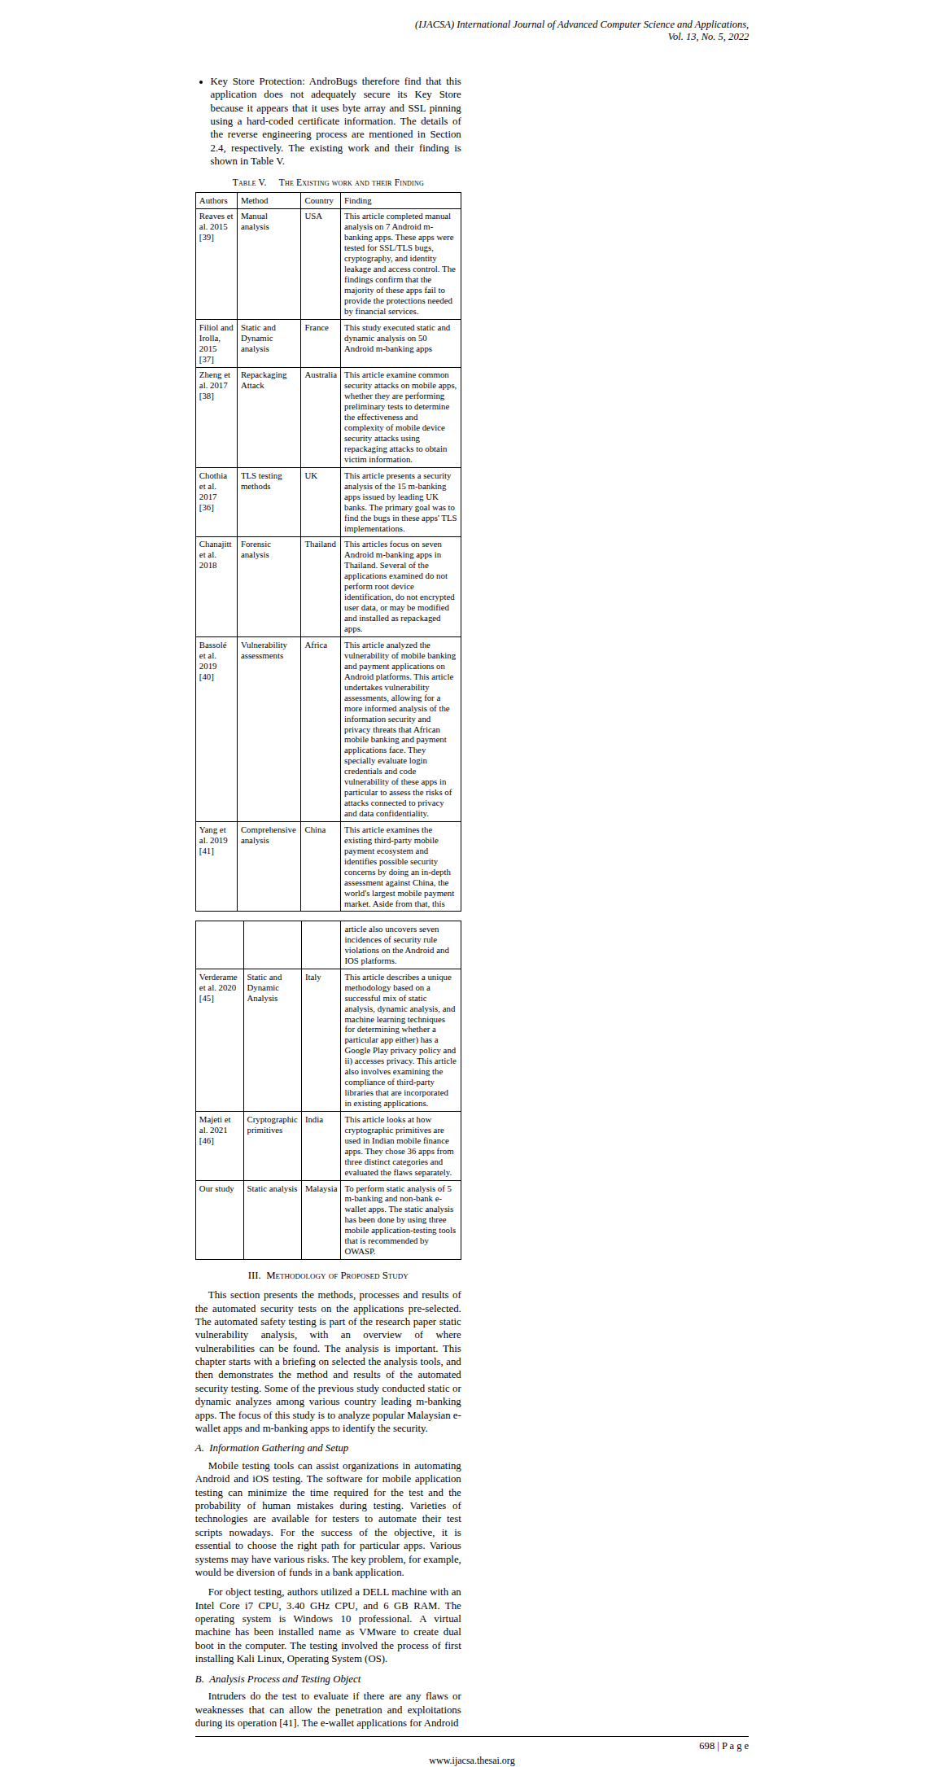(IJACSA) International Journal of Advanced Computer Science and Applications,
Vol. 13, No. 5, 2022
Key Store Protection: AndroBugs therefore find that this application does not adequately secure its Key Store because it appears that it uses byte array and SSL pinning using a hard-coded certificate information. The details of the reverse engineering process are mentioned in Section 2.4, respectively. The existing work and their finding is shown in Table V.
Table V. The Existing work and their Finding
| Authors | Method | Country | Finding |
| --- | --- | --- | --- |
| Reaves et al. 2015 [39] | Manual analysis | USA | This article completed manual analysis on 7 Android m-banking apps. These apps were tested for SSL/TLS bugs, cryptography, and identity leakage and access control. The findings confirm that the majority of these apps fail to provide the protections needed by financial services. |
| Filiol and Irolla, 2015 [37] | Static and Dynamic analysis | France | This study executed static and dynamic analysis on 50 Android m-banking apps |
| Zheng et al. 2017 [38] | Repackaging Attack | Australia | This article examine common security attacks on mobile apps, whether they are performing preliminary tests to determine the effectiveness and complexity of mobile device security attacks using repackaging attacks to obtain victim information. |
| Chothia et al. 2017 [36] | TLS testing methods | UK | This article presents a security analysis of the 15 m-banking apps issued by leading UK banks. The primary goal was to find the bugs in these apps' TLS implementations. |
| Chanajitt et al. 2018 | Forensic analysis | Thailand | This articles focus on seven Android m-banking apps in Thailand. Several of the applications examined do not perform root device identification, do not encrypted user data, or may be modified and installed as repackaged apps. |
| Bassolé et al. 2019 [40] | Vulnerability assessments | Africa | This article analyzed the vulnerability of mobile banking and payment applications on Android platforms. This article undertakes vulnerability assessments, allowing for a more informed analysis of the information security and privacy threats that African mobile banking and payment applications face. They specially evaluate login credentials and code vulnerability of these apps in particular to assess the risks of attacks connected to privacy and data confidentiality. |
| Yang et al. 2019 [41] | Comprehensive analysis | China | This article examines the existing third-party mobile payment ecosystem and identifies possible security concerns by doing an in-depth assessment against China, the world's largest mobile payment market. Aside from that, this |
| | | | article also uncovers seven incidences of security rule violations on the Android and IOS platforms. |
| Verderame et al. 2020 [45] | Static and Dynamic Analysis | Italy | This article describes a unique methodology based on a successful mix of static analysis, dynamic analysis, and machine learning techniques for determining whether a particular app either) has a Google Play privacy policy and ii) accesses privacy. This article also involves examining the compliance of third-party libraries that are incorporated in existing applications. |
| Majeti et al. 2021 [46] | Cryptographic primitives | India | This article looks at how cryptographic primitives are used in Indian mobile finance apps. They chose 36 apps from three distinct categories and evaluated the flaws separately. |
| Our study | Static analysis | Malaysia | To perform static analysis of 5 m-banking and non-bank e-wallet apps. The static analysis has been done by using three mobile application-testing tools that is recommended by OWASP. |
III. Methodology of Proposed Study
This section presents the methods, processes and results of the automated security tests on the applications pre-selected. The automated safety testing is part of the research paper static vulnerability analysis, with an overview of where vulnerabilities can be found. The analysis is important. This chapter starts with a briefing on selected the analysis tools, and then demonstrates the method and results of the automated security testing. Some of the previous study conducted static or dynamic analyzes among various country leading m-banking apps. The focus of this study is to analyze popular Malaysian e-wallet apps and m-banking apps to identify the security.
A. Information Gathering and Setup
Mobile testing tools can assist organizations in automating Android and iOS testing. The software for mobile application testing can minimize the time required for the test and the probability of human mistakes during testing. Varieties of technologies are available for testers to automate their test scripts nowadays. For the success of the objective, it is essential to choose the right path for particular apps. Various systems may have various risks. The key problem, for example, would be diversion of funds in a bank application.
For object testing, authors utilized a DELL machine with an Intel Core i7 CPU, 3.40 GHz CPU, and 6 GB RAM. The operating system is Windows 10 professional. A virtual machine has been installed name as VMware to create dual boot in the computer. The testing involved the process of first installing Kali Linux, Operating System (OS).
B. Analysis Process and Testing Object
Intruders do the test to evaluate if there are any flaws or weaknesses that can allow the penetration and exploitations during its operation [41]. The e-wallet applications for Android
698 | P a g e
www.ijacsa.thesai.org